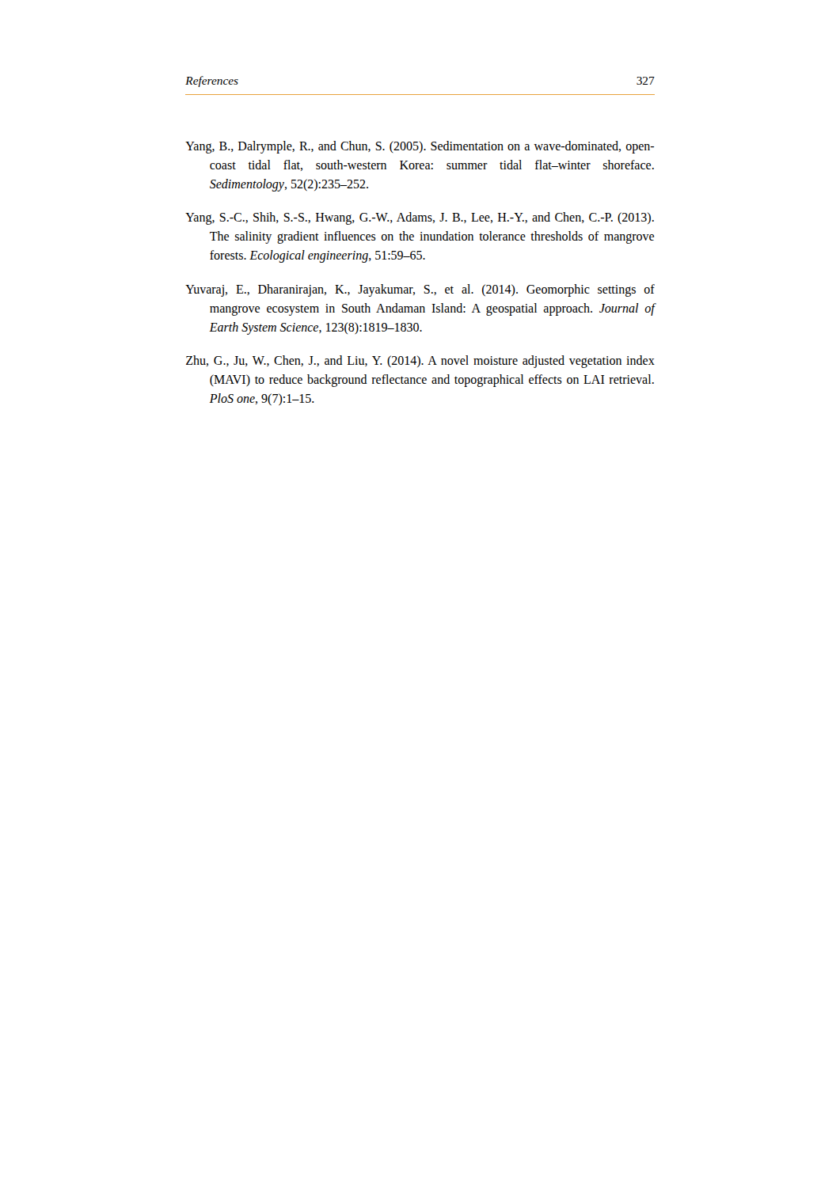References 327
Yang, B., Dalrymple, R., and Chun, S. (2005). Sedimentation on a wave-dominated, open-coast tidal flat, south-western Korea: summer tidal flat–winter shoreface. Sedimentology, 52(2):235–252.
Yang, S.-C., Shih, S.-S., Hwang, G.-W., Adams, J. B., Lee, H.-Y., and Chen, C.-P. (2013). The salinity gradient influences on the inundation tolerance thresholds of mangrove forests. Ecological engineering, 51:59–65.
Yuvaraj, E., Dharanirajan, K., Jayakumar, S., et al. (2014). Geomorphic settings of mangrove ecosystem in South Andaman Island: A geospatial approach. Journal of Earth System Science, 123(8):1819–1830.
Zhu, G., Ju, W., Chen, J., and Liu, Y. (2014). A novel moisture adjusted vegetation index (MAVI) to reduce background reflectance and topographical effects on LAI retrieval. PloS one, 9(7):1–15.